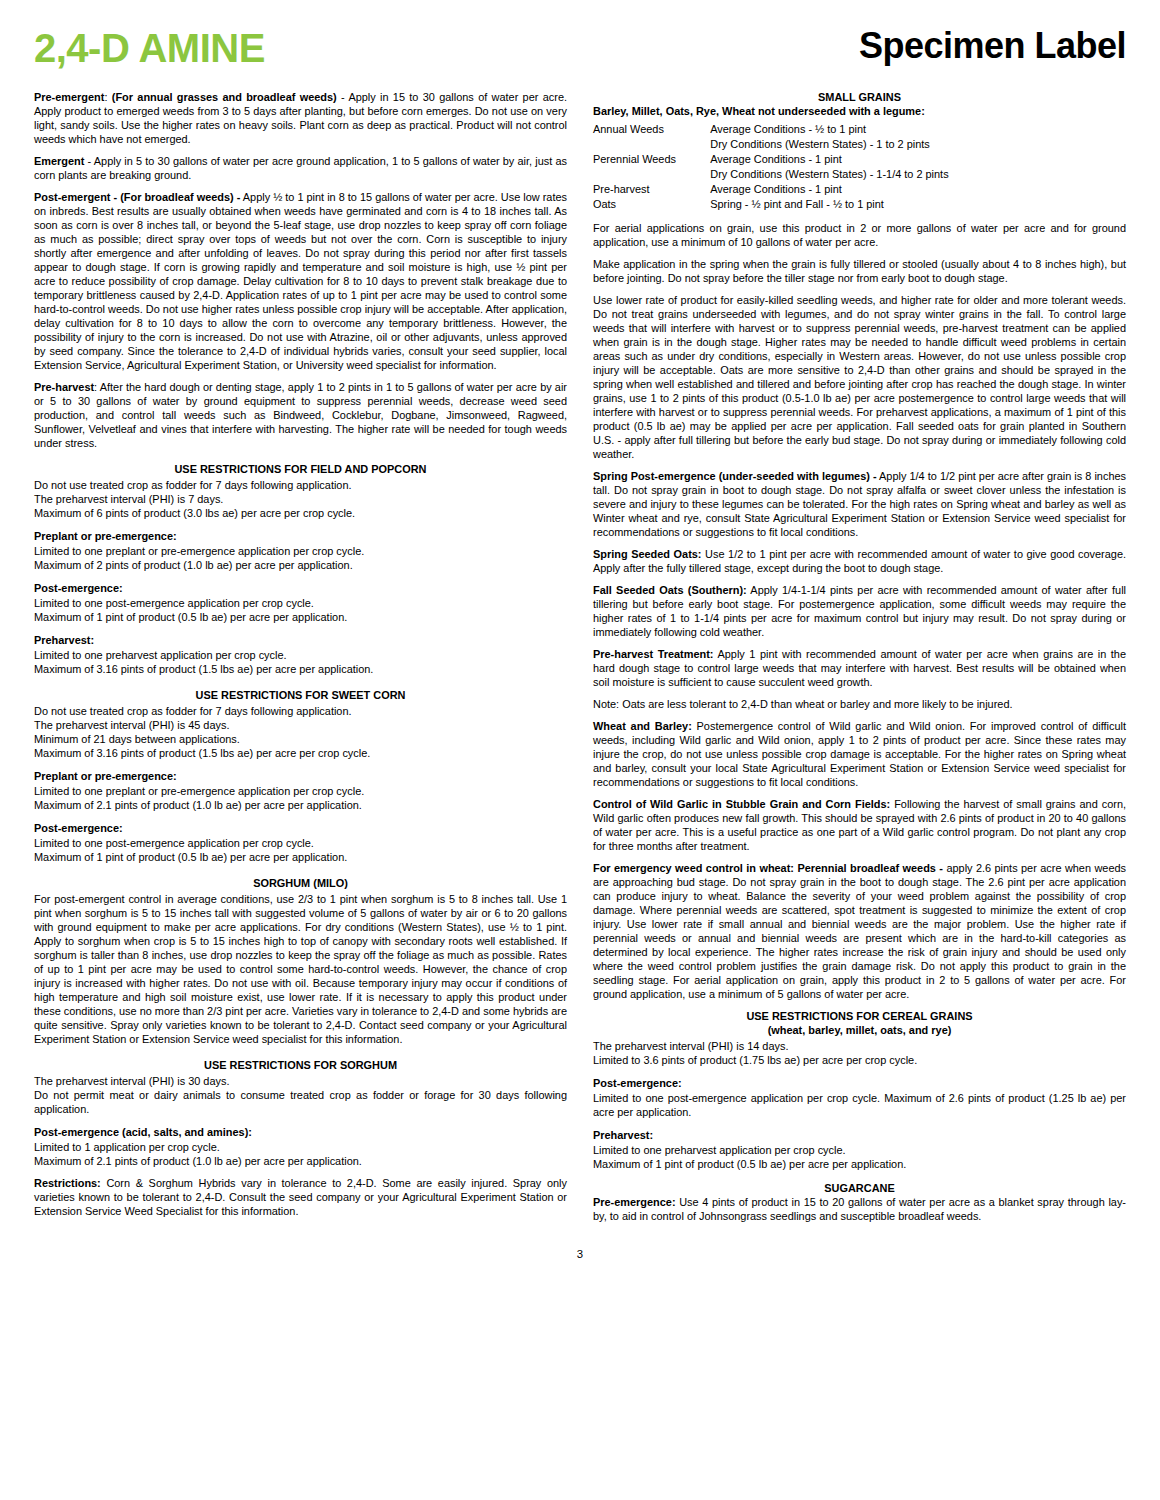2,4-D AMINE
Specimen Label
Pre-emergent: (For annual grasses and broadleaf weeds) - Apply in 15 to 30 gallons of water per acre. Apply product to emerged weeds from 3 to 5 days after planting, but before corn emerges. Do not use on very light, sandy soils. Use the higher rates on heavy soils. Plant corn as deep as practical. Product will not control weeds which have not emerged.
Emergent - Apply in 5 to 30 gallons of water per acre ground application, 1 to 5 gallons of water by air, just as corn plants are breaking ground.
Post-emergent - (For broadleaf weeds) - Apply ½ to 1 pint in 8 to 15 gallons of water per acre. Use low rates on inbreds. Best results are usually obtained when weeds have germinated and corn is 4 to 18 inches tall. As soon as corn is over 8 inches tall, or beyond the 5-leaf stage, use drop nozzles to keep spray off corn foliage as much as possible; direct spray over tops of weeds but not over the corn. Corn is susceptible to injury shortly after emergence and after unfolding of leaves. Do not spray during this period nor after first tassels appear to dough stage. If corn is growing rapidly and temperature and soil moisture is high, use ½ pint per acre to reduce possibility of crop damage. Delay cultivation for 8 to 10 days to prevent stalk breakage due to temporary brittleness caused by 2,4-D. Application rates of up to 1 pint per acre may be used to control some hard-to-control weeds. Do not use higher rates unless possible crop injury will be acceptable. After application, delay cultivation for 8 to 10 days to allow the corn to overcome any temporary brittleness. However, the possibility of injury to the corn is increased. Do not use with Atrazine, oil or other adjuvants, unless approved by seed company. Since the tolerance to 2,4-D of individual hybrids varies, consult your seed supplier, local Extension Service, Agricultural Experiment Station, or University weed specialist for information.
Pre-harvest: After the hard dough or denting stage, apply 1 to 2 pints in 1 to 5 gallons of water per acre by air or 5 to 30 gallons of water by ground equipment to suppress perennial weeds, decrease weed seed production, and control tall weeds such as Bindweed, Cocklebur, Dogbane, Jimsonweed, Ragweed, Sunflower, Velvetleaf and vines that interfere with harvesting. The higher rate will be needed for tough weeds under stress.
USE RESTRICTIONS FOR FIELD AND POPCORN
Do not use treated crop as fodder for 7 days following application.
The preharvest interval (PHI) is 7 days.
Maximum of 6 pints of product (3.0 lbs ae) per acre per crop cycle.
Preplant or pre-emergence:
Limited to one preplant or pre-emergence application per crop cycle.
Maximum of 2 pints of product (1.0 lb ae) per acre per application.
Post-emergence:
Limited to one post-emergence application per crop cycle.
Maximum of 1 pint of product (0.5 lb ae) per acre per application.
Preharvest:
Limited to one preharvest application per crop cycle.
Maximum of 3.16 pints of product (1.5 lbs ae) per acre per application.
USE RESTRICTIONS FOR SWEET CORN
Do not use treated crop as fodder for 7 days following application.
The preharvest interval (PHI) is 45 days.
Minimum of 21 days between applications.
Maximum of 3.16 pints of product (1.5 lbs ae) per acre per crop cycle.
Preplant or pre-emergence:
Limited to one preplant or pre-emergence application per crop cycle.
Maximum of 2.1 pints of product (1.0 lb ae) per acre per application.
Post-emergence:
Limited to one post-emergence application per crop cycle.
Maximum of 1 pint of product (0.5 lb ae) per acre per application.
SORGHUM (Milo)
For post-emergent control in average conditions, use 2/3 to 1 pint when sorghum is 5 to 8 inches tall. Use 1 pint when sorghum is 5 to 15 inches tall with suggested volume of 5 gallons of water by air or 6 to 20 gallons with ground equipment to make per acre applications. For dry conditions (Western States), use ½ to 1 pint. Apply to sorghum when crop is 5 to 15 inches high to top of canopy with secondary roots well established. If sorghum is taller than 8 inches, use drop nozzles to keep the spray off the foliage as much as possible. Rates of up to 1 pint per acre may be used to control some hard-to-control weeds. However, the chance of crop injury is increased with higher rates. Do not use with oil. Because temporary injury may occur if conditions of high temperature and high soil moisture exist, use lower rate. If it is necessary to apply this product under these conditions, use no more than 2/3 pint per acre. Varieties vary in tolerance to 2,4-D and some hybrids are quite sensitive. Spray only varieties known to be tolerant to 2,4-D. Contact seed company or your Agricultural Experiment Station or Extension Service weed specialist for this information.
USE RESTRICTIONS FOR SORGHUM
The preharvest interval (PHI) is 30 days.
Do not permit meat or dairy animals to consume treated crop as fodder or forage for 30 days following application.
Post-emergence (acid, salts, and amines):
Limited to 1 application per crop cycle.
Maximum of 2.1 pints of product (1.0 lb ae) per acre per application.
Restrictions: Corn & Sorghum Hybrids vary in tolerance to 2,4-D. Some are easily injured. Spray only varieties known to be tolerant to 2,4-D. Consult the seed company or your Agricultural Experiment Station or Extension Service Weed Specialist for this information.
SMALL GRAINS
Barley, Millet, Oats, Rye, Wheat not underseeded with a legume:
| Annual Weeds | Average Conditions - ½ to 1 pint |
| | Dry Conditions (Western States) - 1 to 2 pints |
| Perennial Weeds | Average Conditions - 1 pint |
| | Dry Conditions (Western States) - 1-1/4 to 2 pints |
| Pre-harvest | Average Conditions - 1 pint |
| Oats | Spring - ½ pint and Fall - ½ to 1 pint |
For aerial applications on grain, use this product in 2 or more gallons of water per acre and for ground application, use a minimum of 10 gallons of water per acre.
Make application in the spring when the grain is fully tillered or stooled (usually about 4 to 8 inches high), but before jointing. Do not spray before the tiller stage nor from early boot to dough stage.
Use lower rate of product for easily-killed seedling weeds, and higher rate for older and more tolerant weeds. Do not treat grains underseeded with legumes, and do not spray winter grains in the fall. To control large weeds that will interfere with harvest or to suppress perennial weeds, pre-harvest treatment can be applied when grain is in the dough stage. Higher rates may be needed to handle difficult weed problems in certain areas such as under dry conditions, especially in Western areas. However, do not use unless possible crop injury will be acceptable. Oats are more sensitive to 2,4-D than other grains and should be sprayed in the spring when well established and tillered and before jointing after crop has reached the dough stage. In winter grains, use 1 to 2 pints of this product (0.5-1.0 lb ae) per acre postemergence to control large weeds that will interfere with harvest or to suppress perennial weeds. For preharvest applications, a maximum of 1 pint of this product (0.5 lb ae) may be applied per acre per application. Fall seeded oats for grain planted in Southern U.S. - apply after full tillering but before the early bud stage. Do not spray during or immediately following cold weather.
Spring Post-emergence (under-seeded with legumes) - Apply 1/4 to 1/2 pint per acre after grain is 8 inches tall. Do not spray grain in boot to dough stage. Do not spray alfalfa or sweet clover unless the infestation is severe and injury to these legumes can be tolerated. For the high rates on Spring wheat and barley as well as Winter wheat and rye, consult State Agricultural Experiment Station or Extension Service weed specialist for recommendations or suggestions to fit local conditions.
Spring Seeded Oats: Use 1/2 to 1 pint per acre with recommended amount of water to give good coverage. Apply after the fully tillered stage, except during the boot to dough stage.
Fall Seeded Oats (Southern): Apply 1/4-1-1/4 pints per acre with recommended amount of water after full tillering but before early boot stage. For postemergence application, some difficult weeds may require the higher rates of 1 to 1-1/4 pints per acre for maximum control but injury may result. Do not spray during or immediately following cold weather.
Pre-harvest Treatment: Apply 1 pint with recommended amount of water per acre when grains are in the hard dough stage to control large weeds that may interfere with harvest. Best results will be obtained when soil moisture is sufficient to cause succulent weed growth.
Note: Oats are less tolerant to 2,4-D than wheat or barley and more likely to be injured.
Wheat and Barley: Postemergence control of Wild garlic and Wild onion. For improved control of difficult weeds, including Wild garlic and Wild onion, apply 1 to 2 pints of product per acre. Since these rates may injure the crop, do not use unless possible crop damage is acceptable. For the higher rates on Spring wheat and barley, consult your local State Agricultural Experiment Station or Extension Service weed specialist for recommendations or suggestions to fit local conditions.
Control of Wild Garlic in Stubble Grain and Corn Fields: Following the harvest of small grains and corn, Wild garlic often produces new fall growth. This should be sprayed with 2.6 pints of product in 20 to 40 gallons of water per acre. This is a useful practice as one part of a Wild garlic control program. Do not plant any crop for three months after treatment.
For emergency weed control in wheat: Perennial broadleaf weeds - apply 2.6 pints per acre when weeds are approaching bud stage. Do not spray grain in the boot to dough stage. The 2.6 pint per acre application can produce injury to wheat. Balance the severity of your weed problem against the possibility of crop damage. Where perennial weeds are scattered, spot treatment is suggested to minimize the extent of crop injury. Use lower rate if small annual and biennial weeds are the major problem. Use the higher rate if perennial weeds or annual and biennial weeds are present which are in the hard-to-kill categories as determined by local experience. The higher rates increase the risk of grain injury and should be used only where the weed control problem justifies the grain damage risk. Do not apply this product to grain in the seedling stage. For aerial application on grain, apply this product in 2 to 5 gallons of water per acre. For ground application, use a minimum of 5 gallons of water per acre.
USE RESTRICTIONS FOR CEREAL GRAINS
(wheat, barley, millet, oats, and rye)
The preharvest interval (PHI) is 14 days.
Limited to 3.6 pints of product (1.75 lbs ae) per acre per crop cycle.
Post-emergence:
Limited to one post-emergence application per crop cycle. Maximum of 2.6 pints of product (1.25 lb ae) per acre per application.
Preharvest:
Limited to one preharvest application per crop cycle.
Maximum of 1 pint of product (0.5 lb ae) per acre per application.
SUGARCANE
Pre-emergence: Use 4 pints of product in 15 to 20 gallons of water per acre as a blanket spray through lay-by, to aid in control of Johnsongrass seedlings and susceptible broadleaf weeds.
3